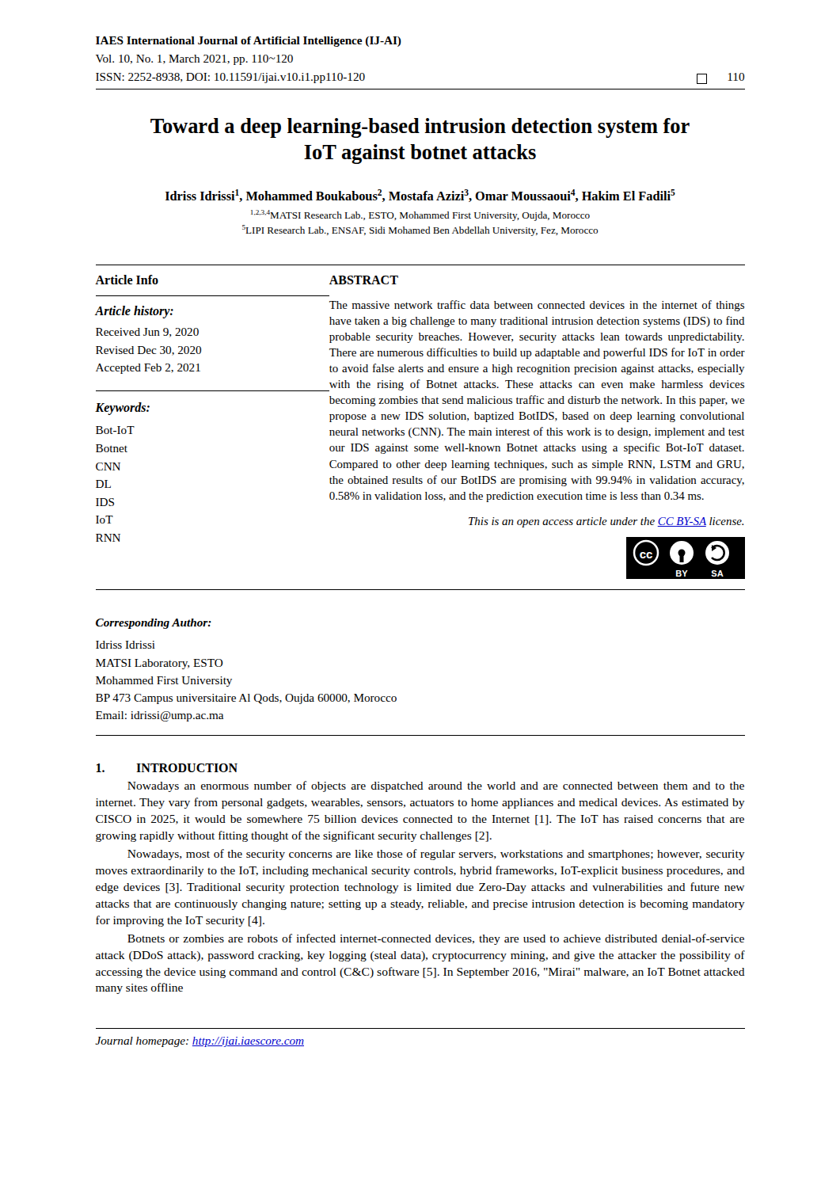IAES International Journal of Artificial Intelligence (IJ-AI)
Vol. 10, No. 1, March 2021, pp. 110~120
ISSN: 2252-8938, DOI: 10.11591/ijai.v10.i1.pp110-120
110
Toward a deep learning-based intrusion detection system for
IoT against botnet attacks
Idriss Idrissi1, Mohammed Boukabous2, Mostafa Azizi3, Omar Moussaoui4, Hakim El Fadili5
1,2,3,4MATSI Research Lab., ESTO, Mohammed First University, Oujda, Morocco
5LIPI Research Lab., ENSAF, Sidi Mohamed Ben Abdellah University, Fez, Morocco
| Article Info Article history: Received Jun 9, 2020 Revised Dec 30, 2020 Accepted Feb 2, 2021 Keywords: Bot-IoT Botnet CNN DL IDS IoT RNN | ABSTRACT The massive network traffic data between connected devices in the internet of things have taken a big challenge to many traditional intrusion detection systems (IDS) to find probable security breaches. However, security attacks lean towards unpredictability. There are numerous difficulties to build up adaptable and powerful IDS for IoT in order to avoid false alerts and ensure a high recognition precision against attacks, especially with the rising of Botnet attacks. These attacks can even make harmless devices becoming zombies that send malicious traffic and disturb the network. In this paper, we propose a new IDS solution, baptized BotIDS, based on deep learning convolutional neural networks (CNN). The main interest of this work is to design, implement and test our IDS against some well-known Botnet attacks using a specific Bot-IoT dataset. Compared to other deep learning techniques, such as simple RNN, LSTM and GRU, the obtained results of our BotIDS are promising with 99.94% in validation accuracy, 0.58% in validation loss, and the prediction execution time is less than 0.34 ms. This is an open access article under the CC BY-SA license. cc BY SA |
Corresponding Author:
Idriss Idrissi
MATSI Laboratory, ESTO
Mohammed First University
BP 473 Campus universitaire Al Qods, Oujda 60000, Morocco
Email: idrissi@ump.ac.ma
1.
INTRODUCTION
Nowadays an enormous number of objects are dispatched around the world and are connected between them and to the internet. They vary from personal gadgets, wearables, sensors, actuators to home appliances and medical devices. As estimated by CISCO in 2025, it would be somewhere 75 billion devices connected to the Internet [1]. The IoT has raised concerns that are growing rapidly without fitting thought of the significant security challenges [2].
Nowadays, most of the security concerns are like those of regular servers, workstations and smartphones; however, security moves extraordinarily to the IoT, including mechanical security controls, hybrid frameworks, IoT-explicit business procedures, and edge devices [3]. Traditional security protection technology is limited due Zero-Day attacks and vulnerabilities and future new attacks that are continuously changing nature; setting up a steady, reliable, and precise intrusion detection is becoming mandatory for improving the IoT security [4].
Botnets or zombies are robots of infected internet-connected devices, they are used to achieve distributed denial-of-service attack (DDoS attack), password cracking, key logging (steal data), cryptocurrency mining, and give the attacker the possibility of accessing the device using command and control (C&C) software [5]. In September 2016, "Mirai" malware, an IoT Botnet attacked many sites offline
Journal homepage: http://ijai.iaescore.com